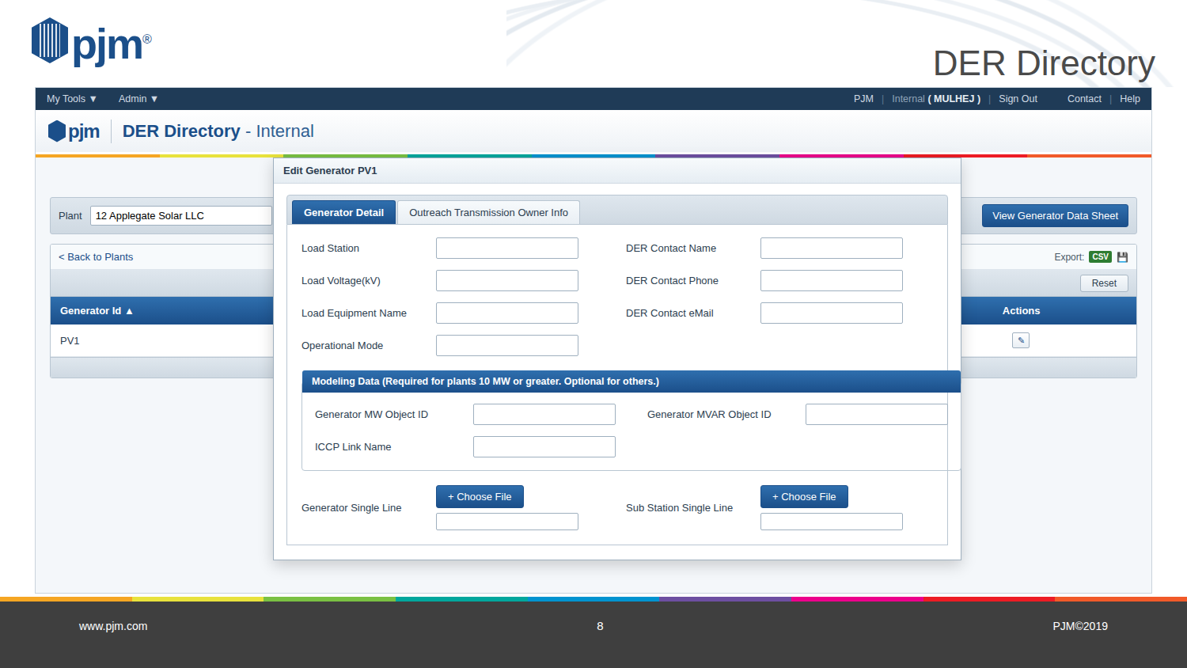pjm®
DER Directory
My Tools ▼ Admin ▼
PJM| Internal ( MULHEJ )| Sign Out Contact| Help
pjm
DER Directory - Internal
Generators
Plant View Generator Data Sheet
< Back to Plants
Export: CSV 💾
Reset
| Generator Id ▲ | Primary Source | | Actions |
| --- | --- | --- | --- |
| PV1 | SUN | | ✎ |
Edit Generator PV1
Generator Detail
Outreach Transmission Owner Info
Load Station
DER Contact Name Load Voltage(kV)
DER Contact Phone Load Equipment Name
DER Contact eMail Operational Mode
Modeling Data (Required for plants 10 MW or greater. Optional for others.)
Generator MW Object ID
Generator MVAR Object ID ICCP Link Name
Generator Single Line
+ Choose File
Sub Station Single Line
+ Choose File
www.pjm.com 8 PJM©2019